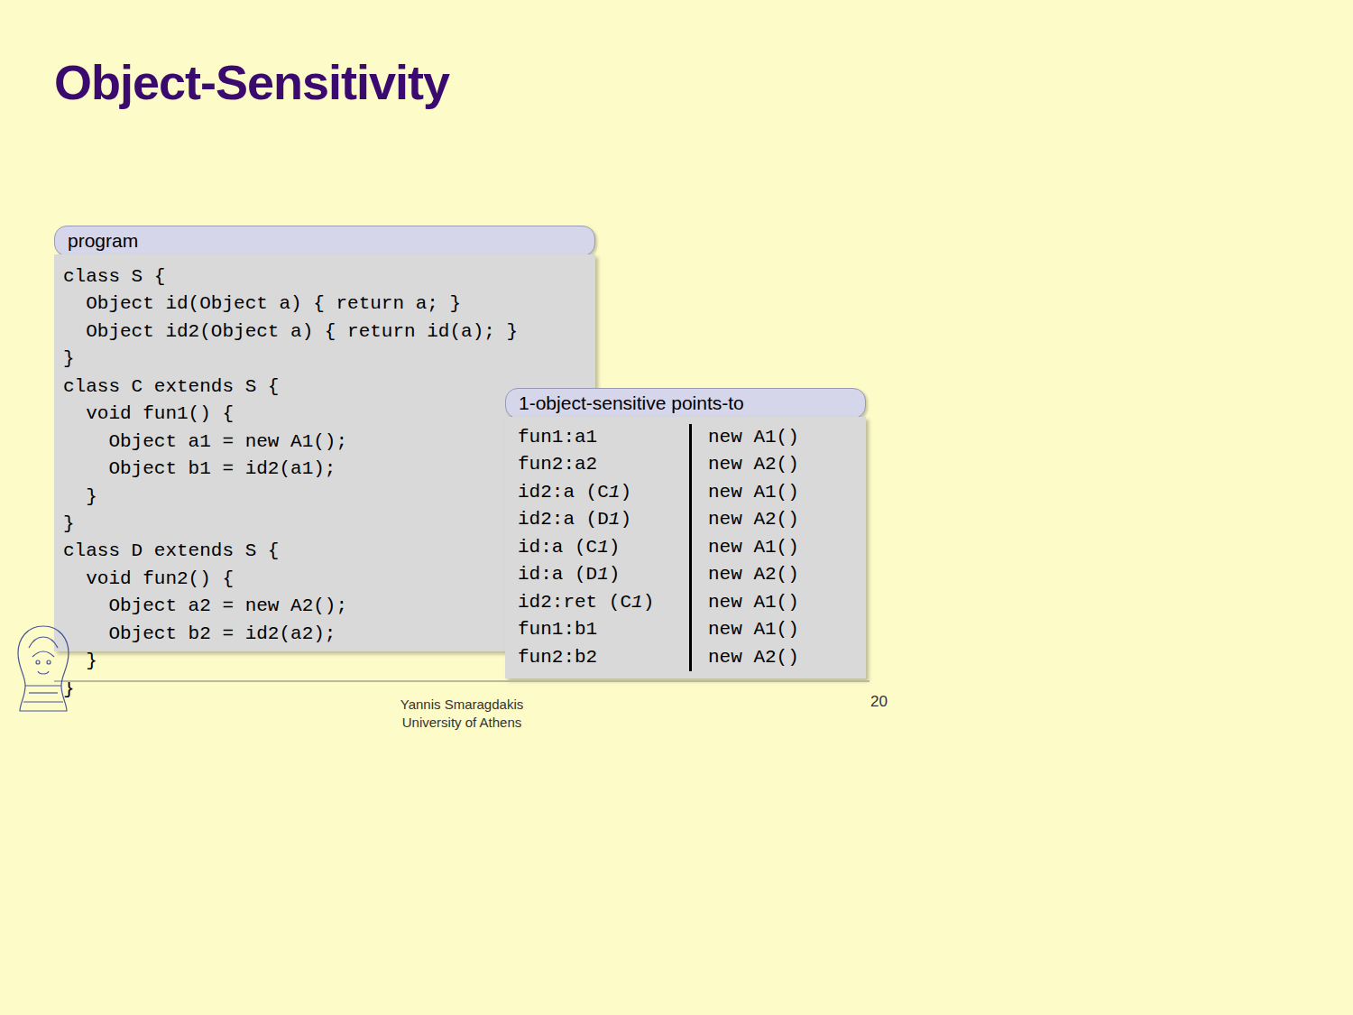Object-Sensitivity
program
class S {
  Object id(Object a) { return a; }
  Object id2(Object a) { return id(a); }
}
class C extends S {
  void fun1() {
    Object a1 = new A1();
    Object b1 = id2(a1);
  }
}
class D extends S {
  void fun2() {
    Object a2 = new A2();
    Object b2 = id2(a2);
  }
}
1-object-sensitive points-to
| fun1:a1 | new A1() |
| fun2:a2 | new A2() |
| id2:a (C 1 ) | new A1() |
| id2:a (D 1 ) | new A2() |
| id:a (C 1 ) | new A1() |
| id:a (D 1 ) | new A2() |
| id2:ret (C 1 ) | new A1() |
| fun1:b1 | new A1() |
| fun2:b2 | new A2() |
Yannis Smaragdakis
University of Athens
20